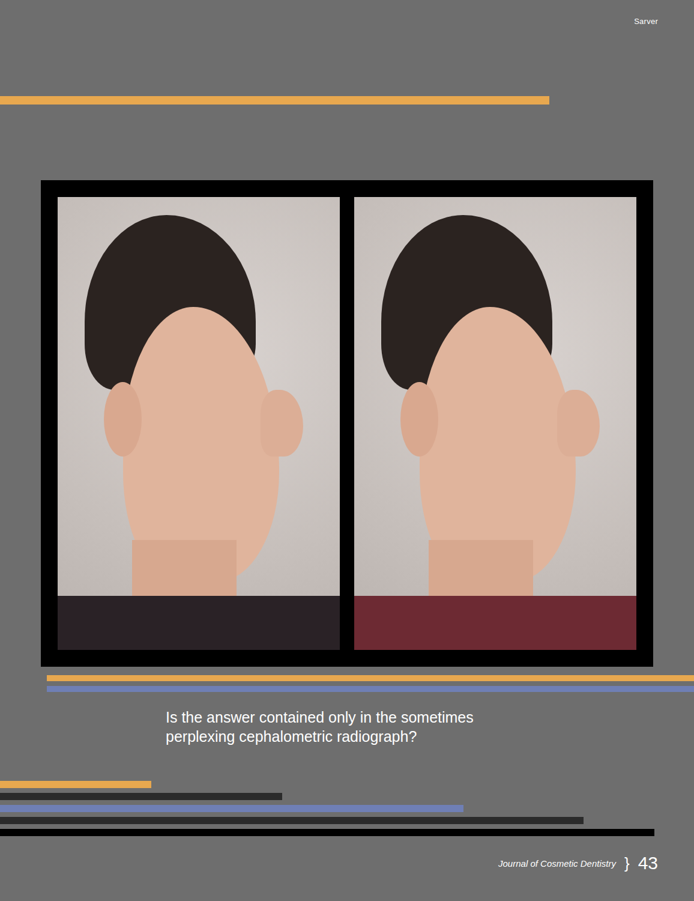Sarver
Is the answer contained only in the sometimes perplexing cephalometric radiograph?
Journal of Cosmetic Dentistry } 43